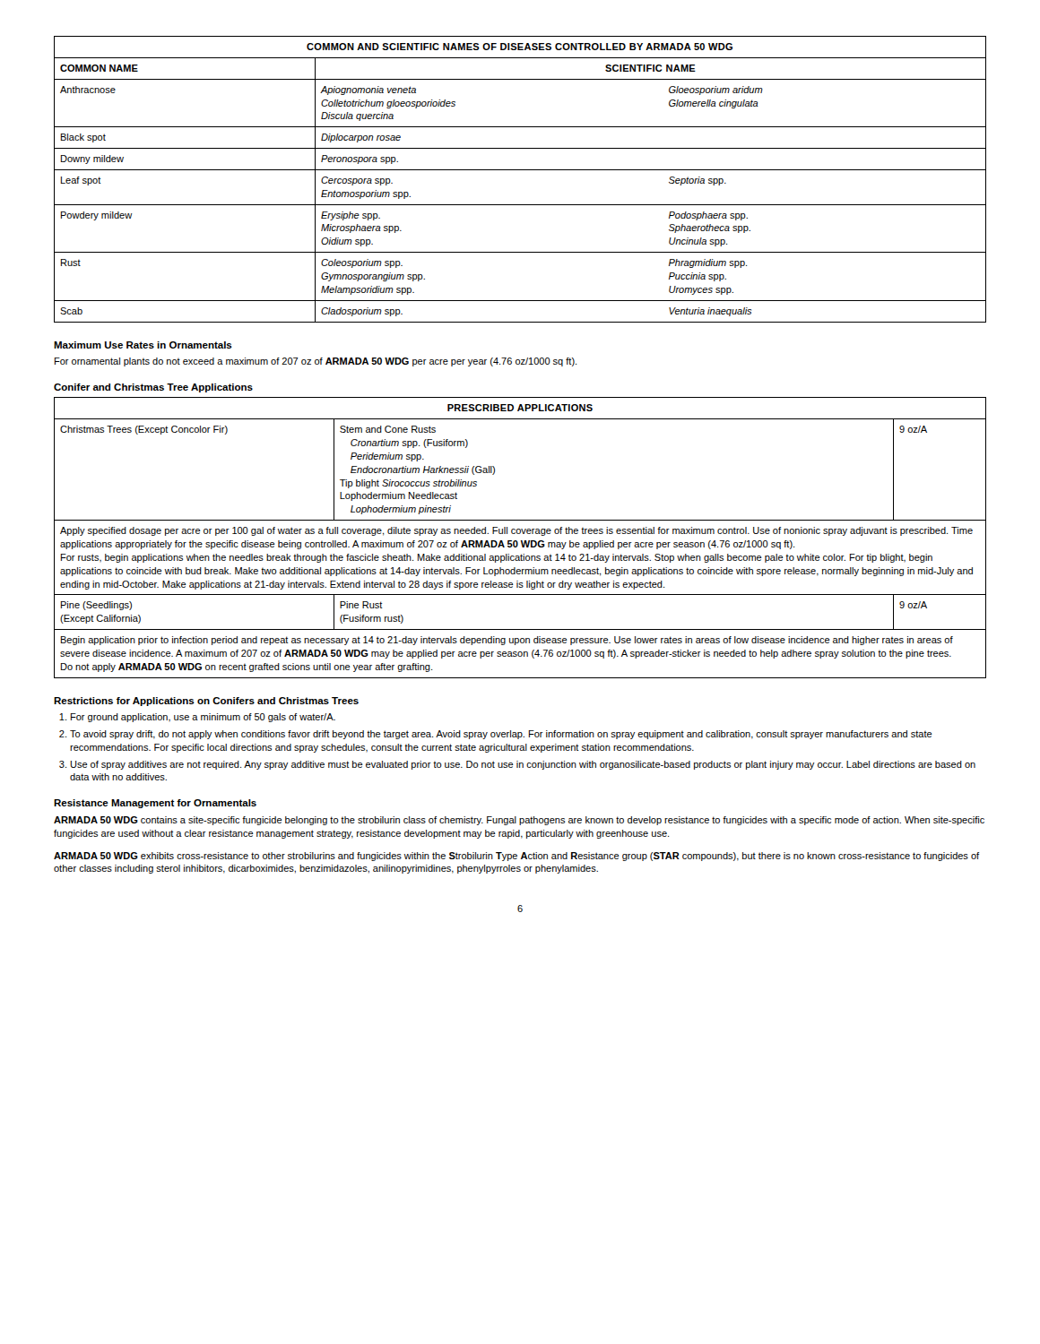| Common and Scientific Names of Diseases Controlled by ARMADA 50 WDG |
| Common Name | Scientific Name |
| Anthracnose | Apiognomonia veneta Colletotrichum gloeosporioides Discula quercina Gloeosporium aridum Glomerella cingulata |
| Black spot | Diplocarpon rosae |
| Downy mildew | Peronospora spp. |
| Leaf spot | Cercospora spp. Entomosporium spp. Septoria spp. |
| Powdery mildew | Erysiphe spp. Microsphaera spp. Oidium spp. Podosphaera spp. Sphaerotheca spp. Uncinula spp. |
| Rust | Coleosporium spp. Gymnosporangium spp. Melampsoridium spp. Phragmidium spp. Puccinia spp. Uromyces spp. |
| Scab | Cladosporium spp. Venturia inaequalis |
Maximum Use Rates in Ornamentals
For ornamental plants do not exceed a maximum of 207 oz of ARMADA 50 WDG per acre per year (4.76 oz/1000 sq ft).
Conifer and Christmas Tree Applications
| Prescribed Applications |
| Christmas Trees (Except Concolor Fir) | Stem and Cone Rusts Cronartium spp. (Fusiform) Peridemium spp. Endocronartium Harknessii (Gall) Tip blight Sirococcus strobilinus Lophodermium Needlecast Lophodermium pinestri | 9 oz/A |
| Apply specified dosage per acre or per 100 gal of water as a full coverage, dilute spray as needed. Full coverage of the trees is essential for maximum control. Use of nonionic spray adjuvant is prescribed. Time applications appropriately for the specific disease being controlled. A maximum of 207 oz of ARMADA 50 WDG may be applied per acre per season (4.76 oz/1000 sq ft). For rusts, begin applications when the needles break through the fascicle sheath. Make additional applications at 14 to 21-day intervals. Stop when galls become pale to white color. For tip blight, begin applications to coincide with bud break. Make two additional applications at 14-day intervals. For Lophodermium needlecast, begin applications to coincide with spore release, normally beginning in mid-July and ending in mid-October. Make applications at 21-day intervals. Extend interval to 28 days if spore release is light or dry weather is expected. |
| Pine (Seedlings) (Except California) | Pine Rust (Fusiform rust) | 9 oz/A |
| Begin application prior to infection period and repeat as necessary at 14 to 21-day intervals depending upon disease pressure. Use lower rates in areas of low disease incidence and higher rates in areas of severe disease incidence. A maximum of 207 oz of ARMADA 50 WDG may be applied per acre per season (4.76 oz/1000 sq ft). A spreader-sticker is needed to help adhere spray solution to the pine trees. Do not apply ARMADA 50 WDG on recent grafted scions until one year after grafting. |
Restrictions for Applications on Conifers and Christmas Trees
For ground application, use a minimum of 50 gals of water/A.
To avoid spray drift, do not apply when conditions favor drift beyond the target area. Avoid spray overlap. For information on spray equipment and calibration, consult sprayer manufacturers and state recommendations. For specific local directions and spray schedules, consult the current state agricultural experiment station recommendations.
Use of spray additives are not required. Any spray additive must be evaluated prior to use. Do not use in conjunction with organosilicate-based products or plant injury may occur. Label directions are based on data with no additives.
Resistance Management for Ornamentals
ARMADA 50 WDG contains a site-specific fungicide belonging to the strobilurin class of chemistry. Fungal pathogens are known to develop resistance to fungicides with a specific mode of action. When site-specific fungicides are used without a clear resistance management strategy, resistance development may be rapid, particularly with greenhouse use.
ARMADA 50 WDG exhibits cross-resistance to other strobilurins and fungicides within the Strobilurin Type Action and Resistance group (STAR compounds), but there is no known cross-resistance to fungicides of other classes including sterol inhibitors, dicarboximides, benzimidazoles, anilinopyrimidines, phenylpyrroles or phenylamides.
6